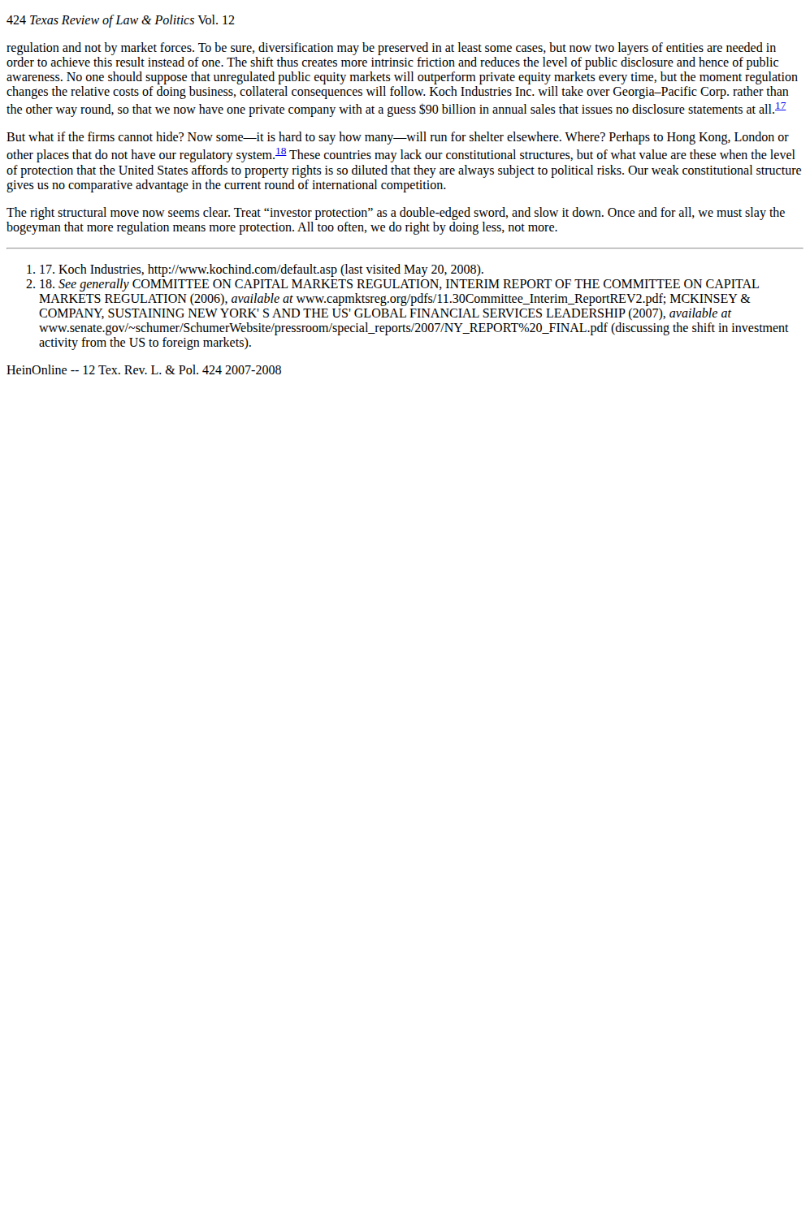424 Texas Review of Law & Politics Vol. 12
regulation and not by market forces. To be sure, diversification may be preserved in at least some cases, but now two layers of entities are needed in order to achieve this result instead of one. The shift thus creates more intrinsic friction and reduces the level of public disclosure and hence of public awareness. No one should suppose that unregulated public equity markets will outperform private equity markets every time, but the moment regulation changes the relative costs of doing business, collateral consequences will follow. Koch Industries Inc. will take over Georgia–Pacific Corp. rather than the other way round, so that we now have one private company with at a guess $90 billion in annual sales that issues no disclosure statements at all.17
But what if the firms cannot hide? Now some—it is hard to say how many—will run for shelter elsewhere. Where? Perhaps to Hong Kong, London or other places that do not have our regulatory system.18 These countries may lack our constitutional structures, but of what value are these when the level of protection that the United States affords to property rights is so diluted that they are always subject to political risks. Our weak constitutional structure gives us no comparative advantage in the current round of international competition.
The right structural move now seems clear. Treat “investor protection” as a double-edged sword, and slow it down. Once and for all, we must slay the bogeyman that more regulation means more protection. All too often, we do right by doing less, not more.
17. Koch Industries, http://www.kochind.com/default.asp (last visited May 20, 2008).
18. See generally COMMITTEE ON CAPITAL MARKETS REGULATION, INTERIM REPORT OF THE COMMITTEE ON CAPITAL MARKETS REGULATION (2006), available at www.capmktsreg.org/pdfs/11.30Committee_Interim_ReportREV2.pdf; MCKINSEY & COMPANY, SUSTAINING NEW YORK' S AND THE US' GLOBAL FINANCIAL SERVICES LEADERSHIP (2007), available at www.senate.gov/~schumer/SchumerWebsite/pressroom/special_reports/2007/NY_REPORT%20_FINAL.pdf (discussing the shift in investment activity from the US to foreign markets).
HeinOnline -- 12 Tex. Rev. L. & Pol. 424 2007-2008